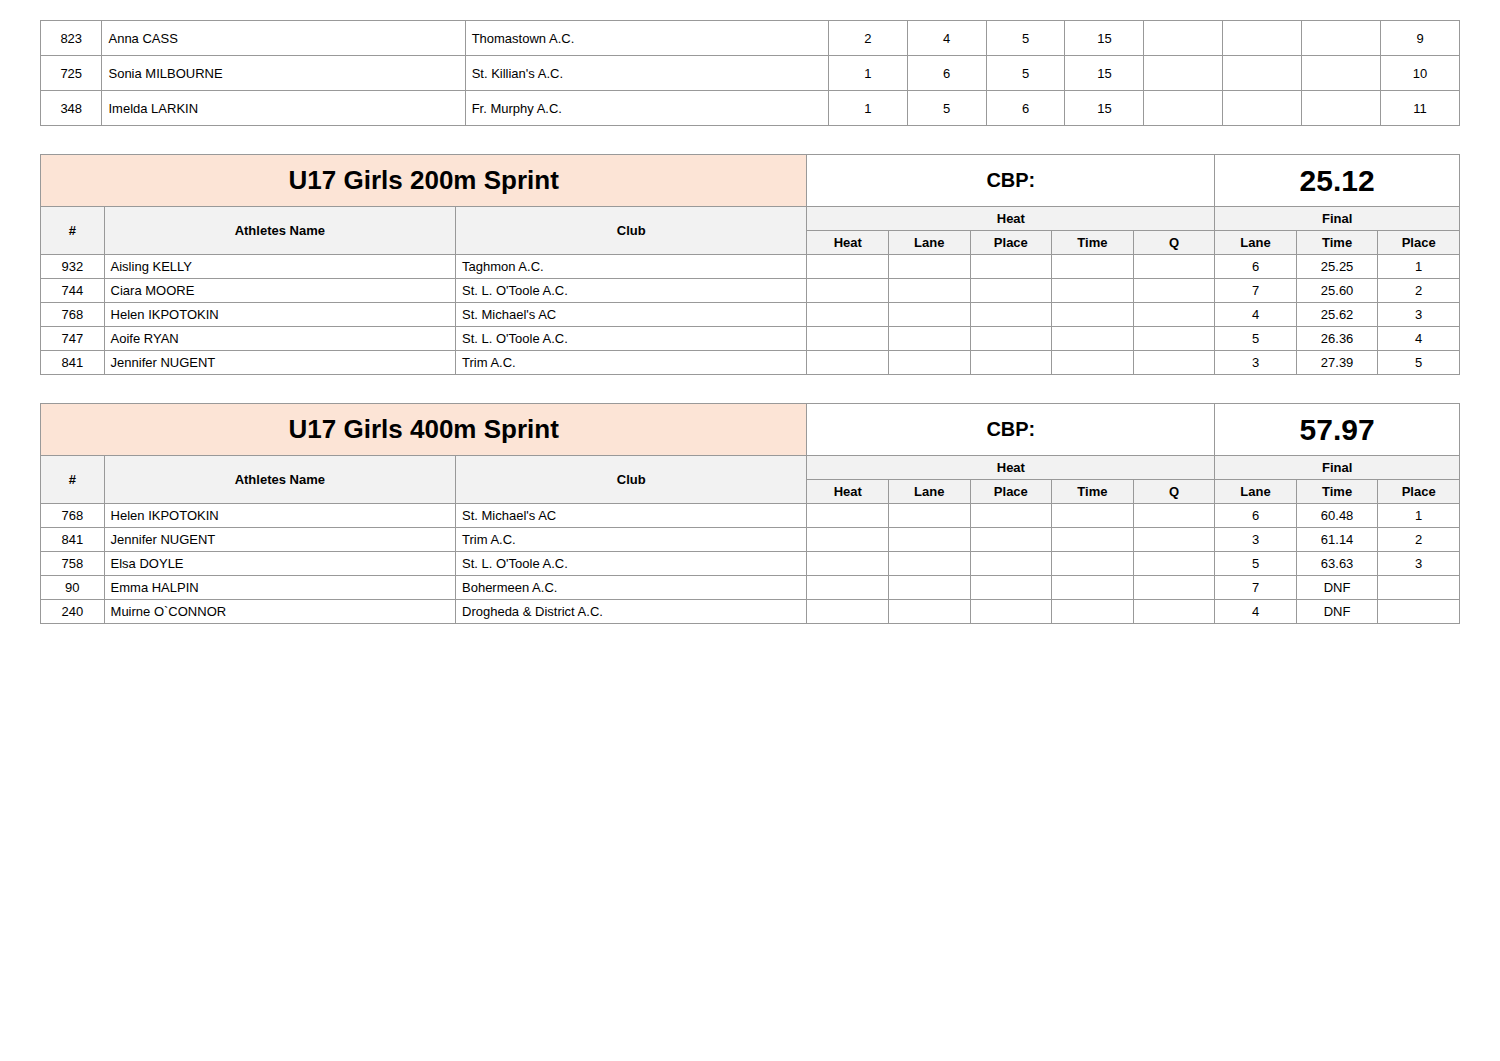| 823 | Anna CASS | Thomastown A.C. | 2 | 4 | 5 | 15 | | | | 9 |
| 725 | Sonia MILBOURNE | St. Killian's A.C. | 1 | 6 | 5 | 15 | | | | 10 |
| 348 | Imelda LARKIN | Fr. Murphy A.C. | 1 | 5 | 6 | 15 | | | | 11 |
| U17 Girls 200m Sprint | CBP: | 25.12 |
| # | Athletes Name | Club | Heat | Final |
| Heat | Lane | Place | Time | Q | Lane | Time | Place |
| 932 | Aisling KELLY | Taghmon A.C. | | | | | | 6 | 25.25 | 1 |
| 744 | Ciara MOORE | St. L. O'Toole A.C. | | | | | | 7 | 25.60 | 2 |
| 768 | Helen IKPOTOKIN | St. Michael's AC | | | | | | 4 | 25.62 | 3 |
| 747 | Aoife RYAN | St. L. O'Toole A.C. | | | | | | 5 | 26.36 | 4 |
| 841 | Jennifer NUGENT | Trim A.C. | | | | | | 3 | 27.39 | 5 |
| U17 Girls 400m Sprint | CBP: | 57.97 |
| # | Athletes Name | Club | Heat | Final |
| Heat | Lane | Place | Time | Q | Lane | Time | Place |
| 768 | Helen IKPOTOKIN | St. Michael's AC | | | | | | 6 | 60.48 | 1 |
| 841 | Jennifer NUGENT | Trim A.C. | | | | | | 3 | 61.14 | 2 |
| 758 | Elsa DOYLE | St. L. O'Toole A.C. | | | | | | 5 | 63.63 | 3 |
| 90 | Emma HALPIN | Bohermeen A.C. | | | | | | 7 | DNF | |
| 240 | Muirne O`CONNOR | Drogheda & District A.C. | | | | | | 4 | DNF | |